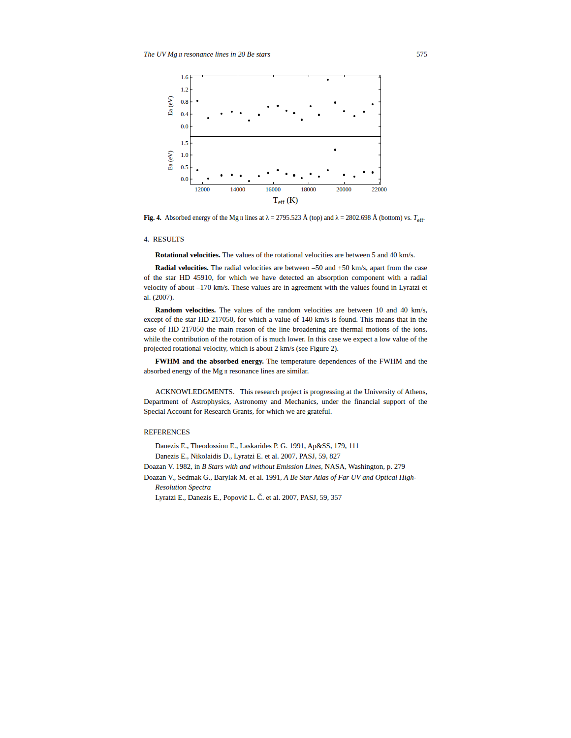The UV Mg ii resonance lines in 20 Be stars 575
Ea (eV)
1.6
1.2
0.8
0.4
0.0
Ea (eV)
1.5
1.0
0.5
0.0
12000 14000 16000 18000 20000 22000
Teff (K)
Fig. 4. Absorbed energy of the Mg ii lines at λ = 2795.523 Å (top) and λ = 2802.698 Å (bottom) vs. Teff.
4. RESULTS
Rotational velocities. The values of the rotational velocities are between 5 and 40 km/s.
Radial velocities. The radial velocities are between –50 and +50 km/s, apart from the case of the star HD 45910, for which we have detected an absorption component with a radial velocity of about –170 km/s. These values are in agreement with the values found in Lyratzi et al. (2007).
Random velocities. The values of the random velocities are between 10 and 40 km/s, except of the star HD 217050, for which a value of 140 km/s is found. This means that in the case of HD 217050 the main reason of the line broadening are thermal motions of the ions, while the contribution of the rotation of is much lower. In this case we expect a low value of the projected rotational velocity, which is about 2 km/s (see Figure 2).
FWHM and the absorbed energy. The temperature dependences of the FWHM and the absorbed energy of the Mg ii resonance lines are similar.
ACKNOWLEDGMENTS. This research project is progressing at the University of Athens, Department of Astrophysics, Astronomy and Mechanics, under the financial support of the Special Account for Research Grants, for which we are grateful.
REFERENCES
Danezis E., Theodossiou E., Laskarides P. G. 1991, Ap&SS, 179, 111
Danezis E., Nikolaidis D., Lyratzi E. et al. 2007, PASJ, 59, 827
Doazan V. 1982, in B Stars with and without Emission Lines, NASA, Washington, p. 279
Doazan V., Sedmak G., Barylak M. et al. 1991, A Be Star Atlas of Far UV and Optical High-Resolution Spectra
Lyratzi E., Danezis E., Popović L. Č. et al. 2007, PASJ, 59, 357